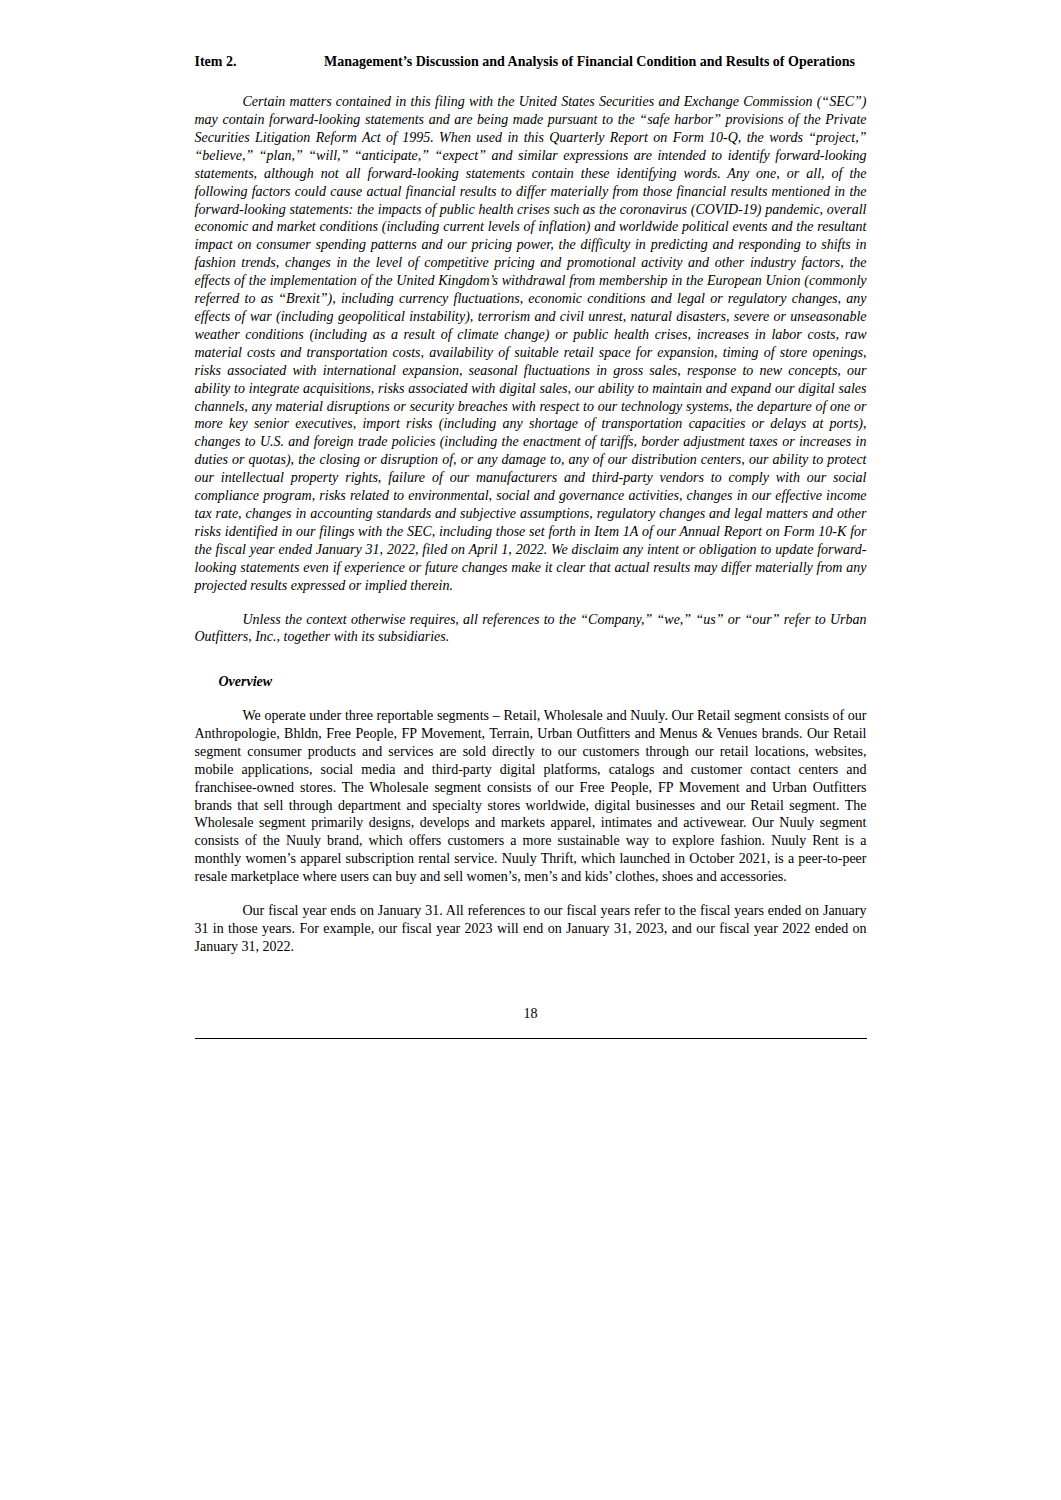Item 2.
Management’s Discussion and Analysis of Financial Condition and Results of Operations
Certain matters contained in this filing with the United States Securities and Exchange Commission (“SEC”) may contain forward-looking statements and are being made pursuant to the “safe harbor” provisions of the Private Securities Litigation Reform Act of 1995. When used in this Quarterly Report on Form 10-Q, the words “project,” “believe,” “plan,” “will,” “anticipate,” “expect” and similar expressions are intended to identify forward-looking statements, although not all forward-looking statements contain these identifying words. Any one, or all, of the following factors could cause actual financial results to differ materially from those financial results mentioned in the forward-looking statements: the impacts of public health crises such as the coronavirus (COVID-19) pandemic, overall economic and market conditions (including current levels of inflation) and worldwide political events and the resultant impact on consumer spending patterns and our pricing power, the difficulty in predicting and responding to shifts in fashion trends, changes in the level of competitive pricing and promotional activity and other industry factors, the effects of the implementation of the United Kingdom’s withdrawal from membership in the European Union (commonly referred to as “Brexit”), including currency fluctuations, economic conditions and legal or regulatory changes, any effects of war (including geopolitical instability), terrorism and civil unrest, natural disasters, severe or unseasonable weather conditions (including as a result of climate change) or public health crises, increases in labor costs, raw material costs and transportation costs, availability of suitable retail space for expansion, timing of store openings, risks associated with international expansion, seasonal fluctuations in gross sales, response to new concepts, our ability to integrate acquisitions, risks associated with digital sales, our ability to maintain and expand our digital sales channels, any material disruptions or security breaches with respect to our technology systems, the departure of one or more key senior executives, import risks (including any shortage of transportation capacities or delays at ports), changes to U.S. and foreign trade policies (including the enactment of tariffs, border adjustment taxes or increases in duties or quotas), the closing or disruption of, or any damage to, any of our distribution centers, our ability to protect our intellectual property rights, failure of our manufacturers and third-party vendors to comply with our social compliance program, risks related to environmental, social and governance activities, changes in our effective income tax rate, changes in accounting standards and subjective assumptions, regulatory changes and legal matters and other risks identified in our filings with the SEC, including those set forth in Item 1A of our Annual Report on Form 10-K for the fiscal year ended January 31, 2022, filed on April 1, 2022. We disclaim any intent or obligation to update forward-looking statements even if experience or future changes make it clear that actual results may differ materially from any projected results expressed or implied therein.
Unless the context otherwise requires, all references to the “Company,” “we,” “us” or “our” refer to Urban Outfitters, Inc., together with its subsidiaries.
Overview
We operate under three reportable segments – Retail, Wholesale and Nuuly. Our Retail segment consists of our Anthropologie, Bhldn, Free People, FP Movement, Terrain, Urban Outfitters and Menus & Venues brands. Our Retail segment consumer products and services are sold directly to our customers through our retail locations, websites, mobile applications, social media and third-party digital platforms, catalogs and customer contact centers and franchisee-owned stores. The Wholesale segment consists of our Free People, FP Movement and Urban Outfitters brands that sell through department and specialty stores worldwide, digital businesses and our Retail segment. The Wholesale segment primarily designs, develops and markets apparel, intimates and activewear. Our Nuuly segment consists of the Nuuly brand, which offers customers a more sustainable way to explore fashion. Nuuly Rent is a monthly women’s apparel subscription rental service. Nuuly Thrift, which launched in October 2021, is a peer-to-peer resale marketplace where users can buy and sell women’s, men’s and kids’ clothes, shoes and accessories.
Our fiscal year ends on January 31. All references to our fiscal years refer to the fiscal years ended on January 31 in those years. For example, our fiscal year 2023 will end on January 31, 2023, and our fiscal year 2022 ended on January 31, 2022.
18